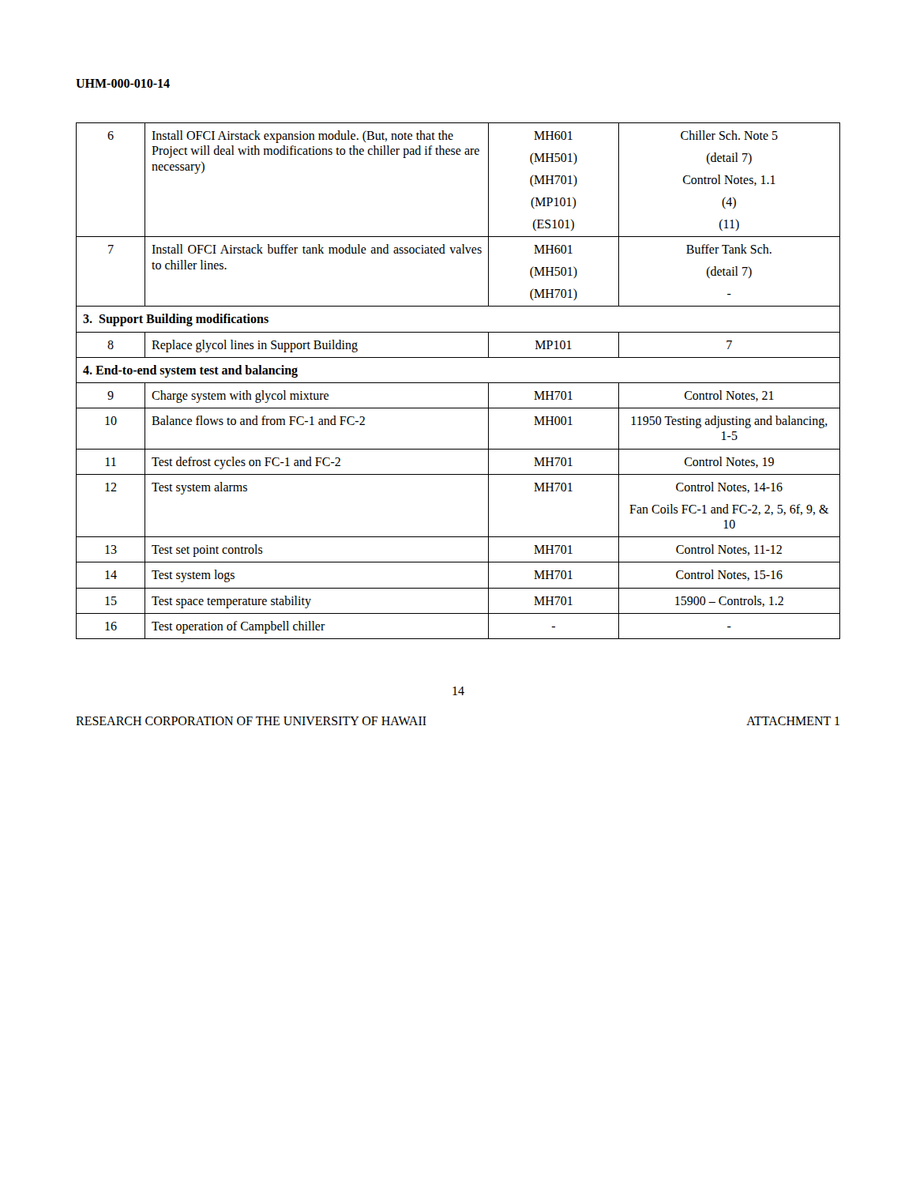UHM-000-010-14
| 6 | Install OFCI Airstack expansion module. (But, note that the Project will deal with modifications to the chiller pad if these are necessary) | MH601 (MH501) (MH701) (MP101) (ES101) | Chiller Sch. Note 5 (detail 7) Control Notes, 1.1 (4) (11) |
| 7 | Install OFCI Airstack buffer tank module and associated valves to chiller lines. | MH601 (MH501) (MH701) | Buffer Tank Sch. (detail 7) - |
| 3. Support Building modifications |
| 8 | Replace glycol lines in Support Building | MP101 | 7 |
| 4. End-to-end system test and balancing |
| 9 | Charge system with glycol mixture | MH701 | Control Notes, 21 |
| 10 | Balance flows to and from FC-1 and FC-2 | MH001 | 11950 Testing adjusting and balancing, 1-5 |
| 11 | Test defrost cycles on FC-1 and FC-2 | MH701 | Control Notes, 19 |
| 12 | Test system alarms | MH701 | Control Notes, 14-16 Fan Coils FC-1 and FC-2, 2, 5, 6f, 9, & 10 |
| 13 | Test set point controls | MH701 | Control Notes, 11-12 |
| 14 | Test system logs | MH701 | Control Notes, 15-16 |
| 15 | Test space temperature stability | MH701 | 15900 – Controls, 1.2 |
| 16 | Test operation of Campbell chiller | - | - |
14
RESEARCH CORPORATION OF THE UNIVERSITY OF HAWAII ATTACHMENT 1